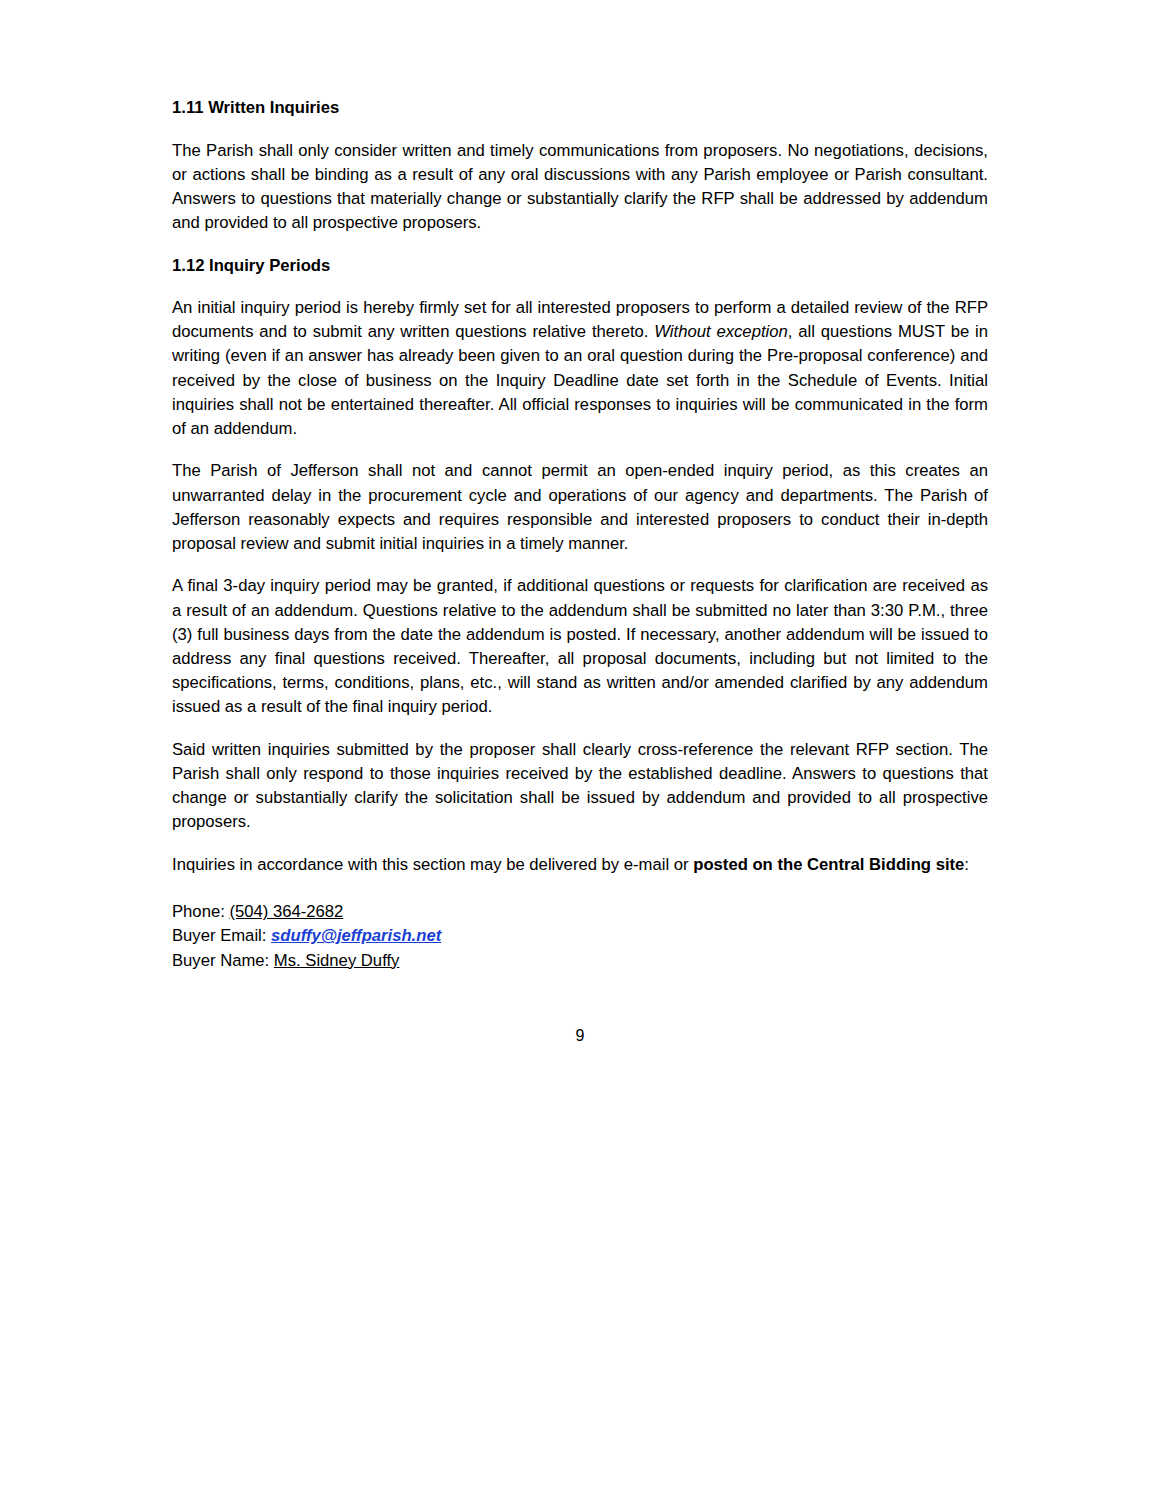1.11 Written Inquiries
The Parish shall only consider written and timely communications from proposers. No negotiations, decisions, or actions shall be binding as a result of any oral discussions with any Parish employee or Parish consultant. Answers to questions that materially change or substantially clarify the RFP shall be addressed by addendum and provided to all prospective proposers.
1.12 Inquiry Periods
An initial inquiry period is hereby firmly set for all interested proposers to perform a detailed review of the RFP documents and to submit any written questions relative thereto. Without exception, all questions MUST be in writing (even if an answer has already been given to an oral question during the Pre-proposal conference) and received by the close of business on the Inquiry Deadline date set forth in the Schedule of Events. Initial inquiries shall not be entertained thereafter. All official responses to inquiries will be communicated in the form of an addendum.
The Parish of Jefferson shall not and cannot permit an open-ended inquiry period, as this creates an unwarranted delay in the procurement cycle and operations of our agency and departments. The Parish of Jefferson reasonably expects and requires responsible and interested proposers to conduct their in-depth proposal review and submit initial inquiries in a timely manner.
A final 3-day inquiry period may be granted, if additional questions or requests for clarification are received as a result of an addendum. Questions relative to the addendum shall be submitted no later than 3:30 P.M., three (3) full business days from the date the addendum is posted. If necessary, another addendum will be issued to address any final questions received. Thereafter, all proposal documents, including but not limited to the specifications, terms, conditions, plans, etc., will stand as written and/or amended clarified by any addendum issued as a result of the final inquiry period.
Said written inquiries submitted by the proposer shall clearly cross-reference the relevant RFP section. The Parish shall only respond to those inquiries received by the established deadline. Answers to questions that change or substantially clarify the solicitation shall be issued by addendum and provided to all prospective proposers.
Inquiries in accordance with this section may be delivered by e-mail or posted on the Central Bidding site:
Phone: (504) 364-2682
Buyer Email: sduffy@jeffparish.net
Buyer Name: Ms. Sidney Duffy
9